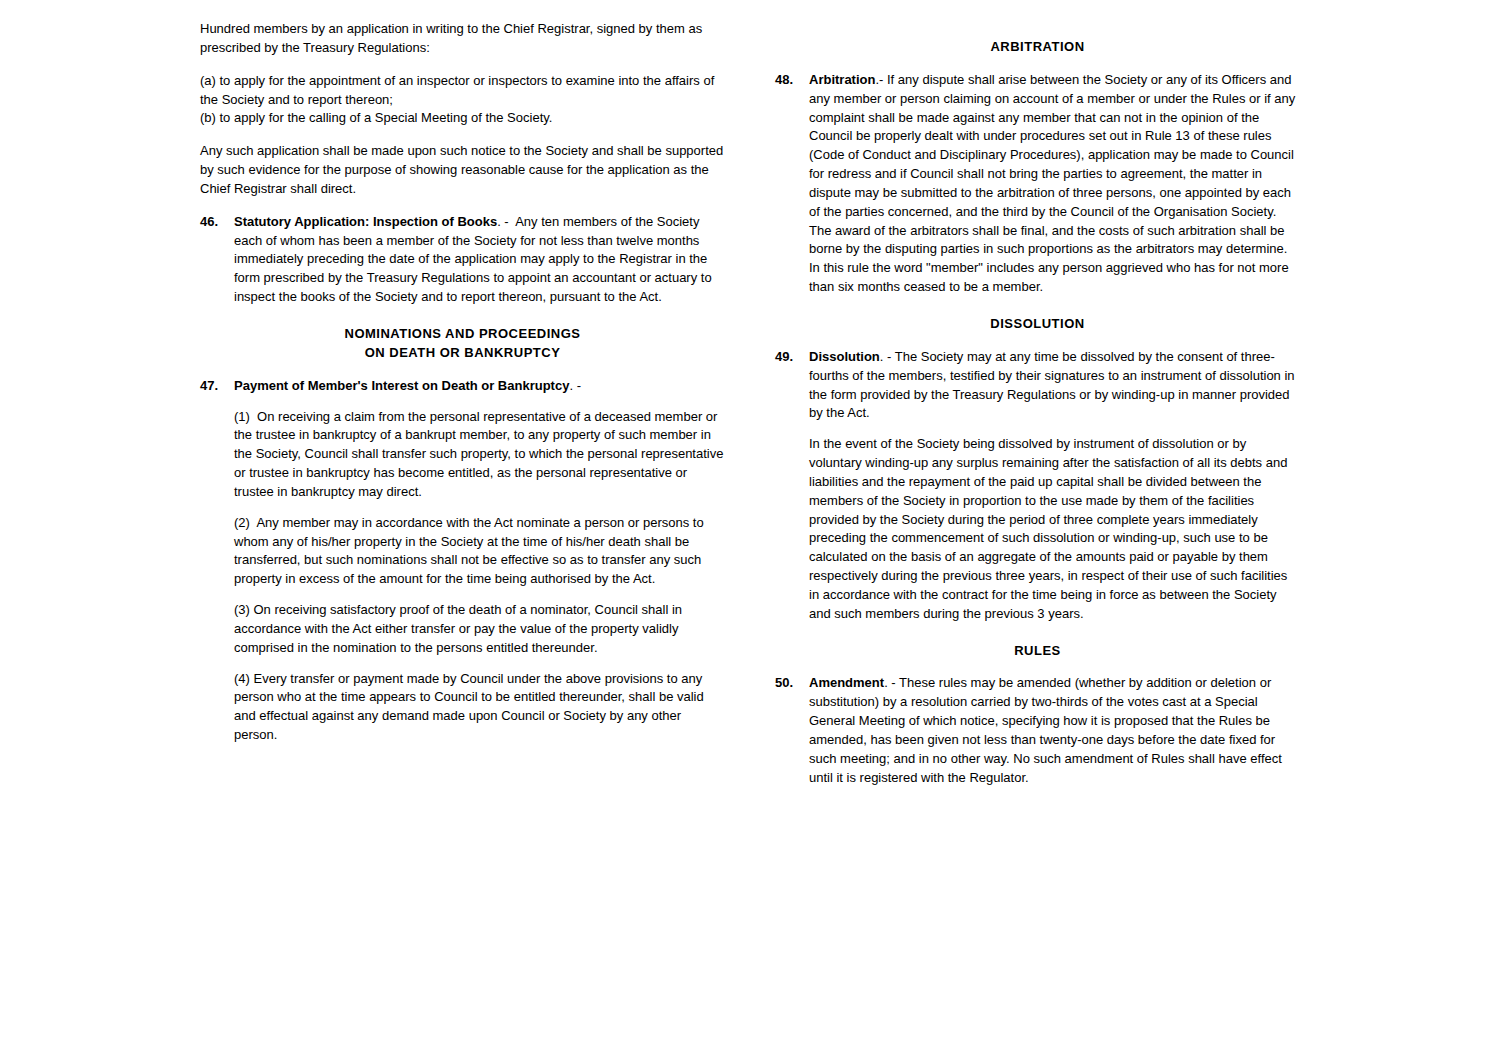Hundred members by an application in writing to the Chief Registrar, signed by them as prescribed by the Treasury Regulations:
(a) to apply for the appointment of an inspector or inspectors to examine into the affairs of the Society and to report thereon;
(b) to apply for the calling of a Special Meeting of the Society.
Any such application shall be made upon such notice to the Society and shall be supported by such evidence for the purpose of showing reasonable cause for the application as the Chief Registrar shall direct.
46.
Statutory Application: Inspection of Books. - Any ten members of the Society each of whom has been a member of the Society for not less than twelve months immediately preceding the date of the application may apply to the Registrar in the form prescribed by the Treasury Regulations to appoint an accountant or actuary to inspect the books of the Society and to report thereon, pursuant to the Act.
NOMINATIONS AND PROCEEDINGS
ON DEATH OR BANKRUPTCY
47.
Payment of Member's Interest on Death or Bankruptcy. -
(1) On receiving a claim from the personal representative of a deceased member or the trustee in bankruptcy of a bankrupt member, to any property of such member in the Society, Council shall transfer such property, to which the personal representative or trustee in bankruptcy has become entitled, as the personal representative or trustee in bankruptcy may direct.
(2) Any member may in accordance with the Act nominate a person or persons to whom any of his/her property in the Society at the time of his/her death shall be transferred, but such nominations shall not be effective so as to transfer any such property in excess of the amount for the time being authorised by the Act.
(3) On receiving satisfactory proof of the death of a nominator, Council shall in accordance with the Act either transfer or pay the value of the property validly comprised in the nomination to the persons entitled thereunder.
(4) Every transfer or payment made by Council under the above provisions to any person who at the time appears to Council to be entitled thereunder, shall be valid and effectual against any demand made upon Council or Society by any other person.
ARBITRATION
48.
Arbitration.- If any dispute shall arise between the Society or any of its Officers and any member or person claiming on account of a member or under the Rules or if any complaint shall be made against any member that can not in the opinion of the Council be properly dealt with under procedures set out in Rule 13 of these rules (Code of Conduct and Disciplinary Procedures), application may be made to Council for redress and if Council shall not bring the parties to agreement, the matter in dispute may be submitted to the arbitration of three persons, one appointed by each of the parties concerned, and the third by the Council of the Organisation Society. The award of the arbitrators shall be final, and the costs of such arbitration shall be borne by the disputing parties in such proportions as the arbitrators may determine. In this rule the word "member" includes any person aggrieved who has for not more than six months ceased to be a member.
DISSOLUTION
49.
Dissolution. - The Society may at any time be dissolved by the consent of three-fourths of the members, testified by their signatures to an instrument of dissolution in the form provided by the Treasury Regulations or by winding-up in manner provided by the Act.
In the event of the Society being dissolved by instrument of dissolution or by voluntary winding-up any surplus remaining after the satisfaction of all its debts and liabilities and the repayment of the paid up capital shall be divided between the members of the Society in proportion to the use made by them of the facilities provided by the Society during the period of three complete years immediately preceding the commencement of such dissolution or winding-up, such use to be calculated on the basis of an aggregate of the amounts paid or payable by them respectively during the previous three years, in respect of their use of such facilities in accordance with the contract for the time being in force as between the Society and such members during the previous 3 years.
RULES
50.
Amendment. - These rules may be amended (whether by addition or deletion or substitution) by a resolution carried by two-thirds of the votes cast at a Special General Meeting of which notice, specifying how it is proposed that the Rules be amended, has been given not less than twenty-one days before the date fixed for such meeting; and in no other way. No such amendment of Rules shall have effect until it is registered with the Regulator.